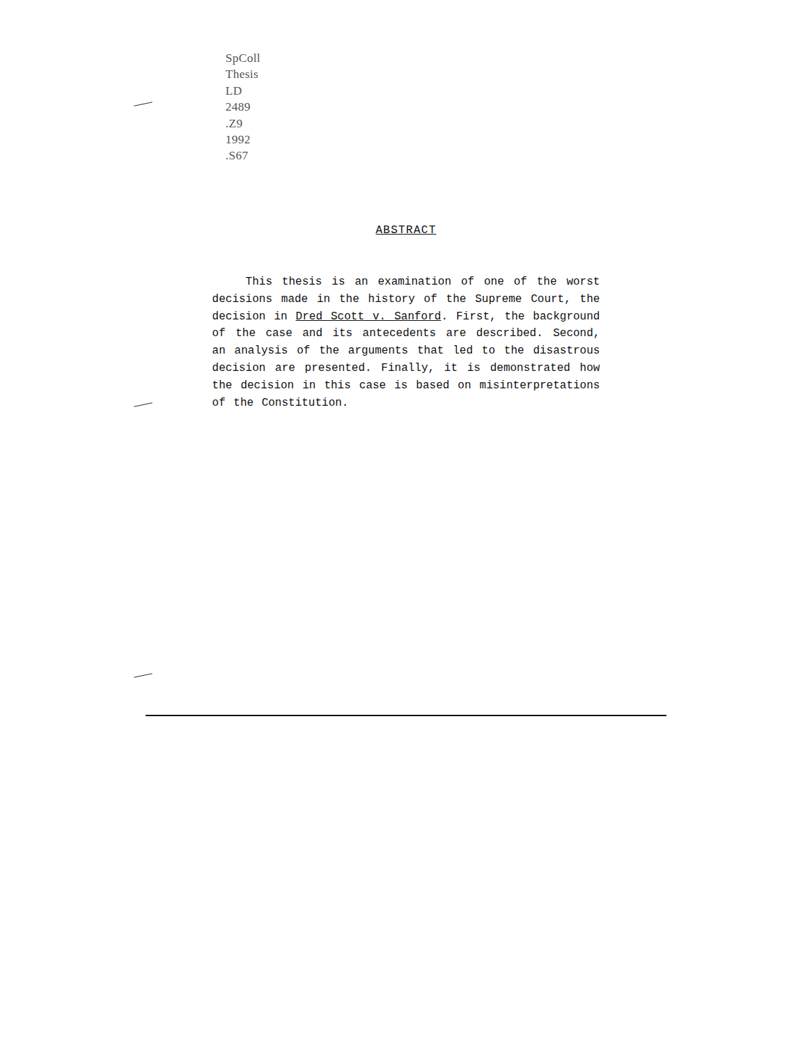SpColl Thesis LD 2489 .Z9 1992 .S67
ABSTRACT
This thesis is an examination of one of the worst decisions made in the history of the Supreme Court, the decision in Dred Scott v. Sanford. First, the background of the case and its antecedents are described. Second, an analysis of the arguments that led to the disastrous decision are presented. Finally, it is demonstrated how the decision in this case is based on misinterpretations of the Constitution.